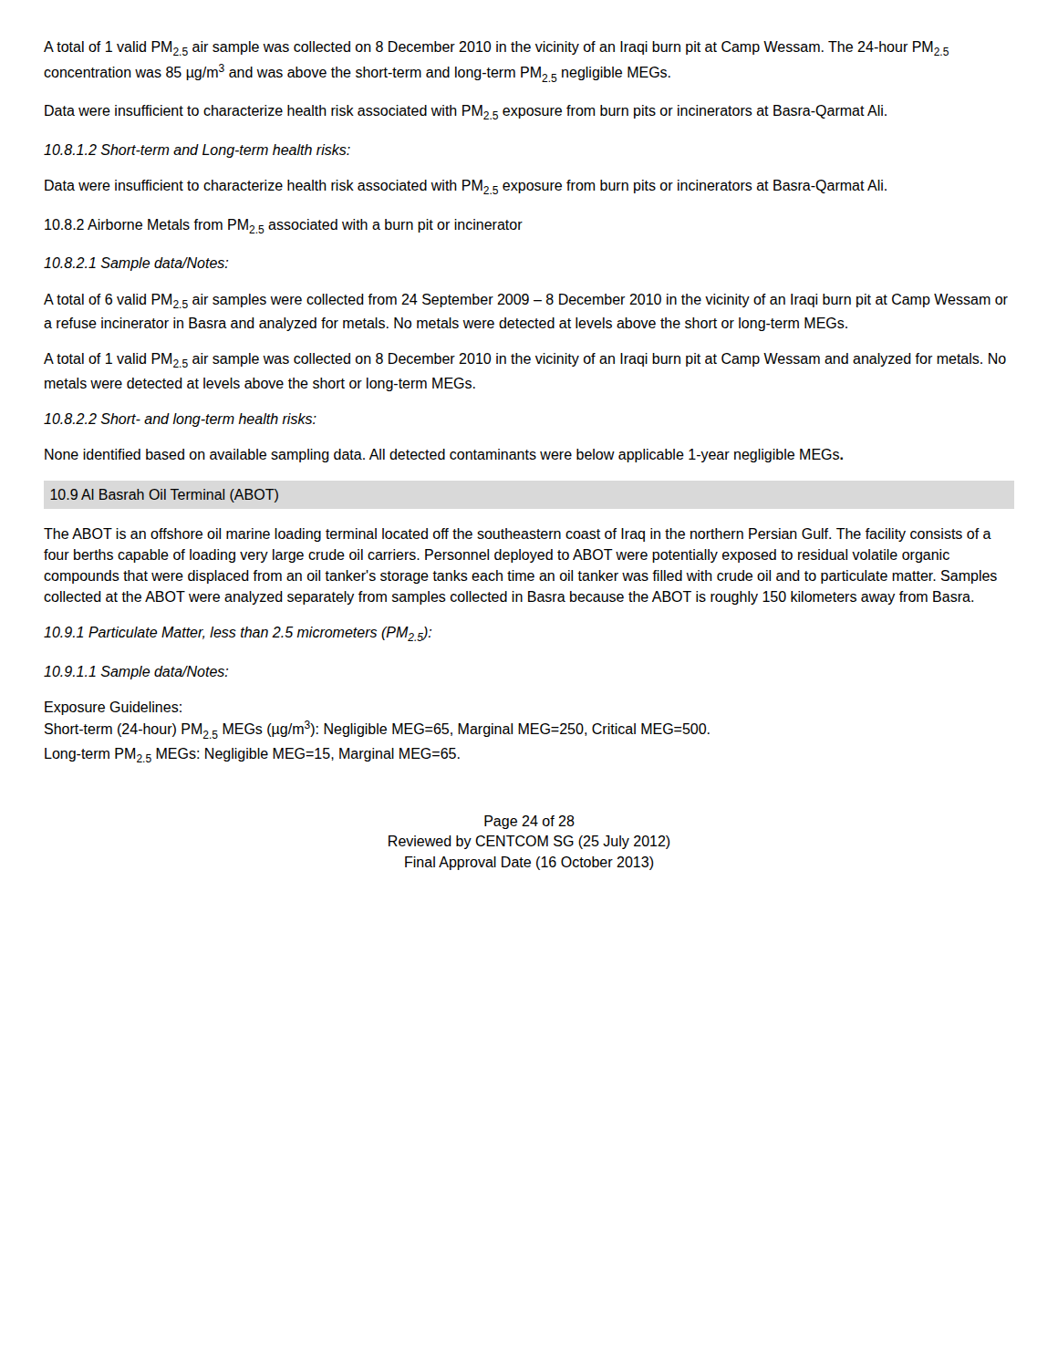A total of 1 valid PM2.5 air sample was collected on 8 December 2010 in the vicinity of an Iraqi burn pit at Camp Wessam. The 24-hour PM2.5 concentration was 85 µg/m3 and was above the short-term and long-term PM2.5 negligible MEGs.
Data were insufficient to characterize health risk associated with PM2.5 exposure from burn pits or incinerators at Basra-Qarmat Ali.
10.8.1.2 Short-term and Long-term health risks:
Data were insufficient to characterize health risk associated with PM2.5 exposure from burn pits or incinerators at Basra-Qarmat Ali.
10.8.2 Airborne Metals from PM2.5 associated with a burn pit or incinerator
10.8.2.1 Sample data/Notes:
A total of 6 valid PM2.5 air samples were collected from 24 September 2009 – 8 December 2010 in the vicinity of an Iraqi burn pit at Camp Wessam or a refuse incinerator in Basra and analyzed for metals. No metals were detected at levels above the short or long-term MEGs.
A total of 1 valid PM2.5 air sample was collected on 8 December 2010 in the vicinity of an Iraqi burn pit at Camp Wessam and analyzed for metals. No metals were detected at levels above the short or long-term MEGs.
10.8.2.2 Short- and long-term health risks:
None identified based on available sampling data. All detected contaminants were below applicable 1-year negligible MEGs.
10.9 Al Basrah Oil Terminal (ABOT)
The ABOT is an offshore oil marine loading terminal located off the southeastern coast of Iraq in the northern Persian Gulf. The facility consists of a four berths capable of loading very large crude oil carriers. Personnel deployed to ABOT were potentially exposed to residual volatile organic compounds that were displaced from an oil tanker's storage tanks each time an oil tanker was filled with crude oil and to particulate matter. Samples collected at the ABOT were analyzed separately from samples collected in Basra because the ABOT is roughly 150 kilometers away from Basra.
10.9.1 Particulate Matter, less than 2.5 micrometers (PM2.5):
10.9.1.1 Sample data/Notes:
Exposure Guidelines:
Short-term (24-hour) PM2.5 MEGs (µg/m3): Negligible MEG=65, Marginal MEG=250, Critical MEG=500.
Long-term PM2.5 MEGs: Negligible MEG=15, Marginal MEG=65.
Page 24 of 28
Reviewed by CENTCOM SG (25 July 2012)
Final Approval Date (16 October 2013)